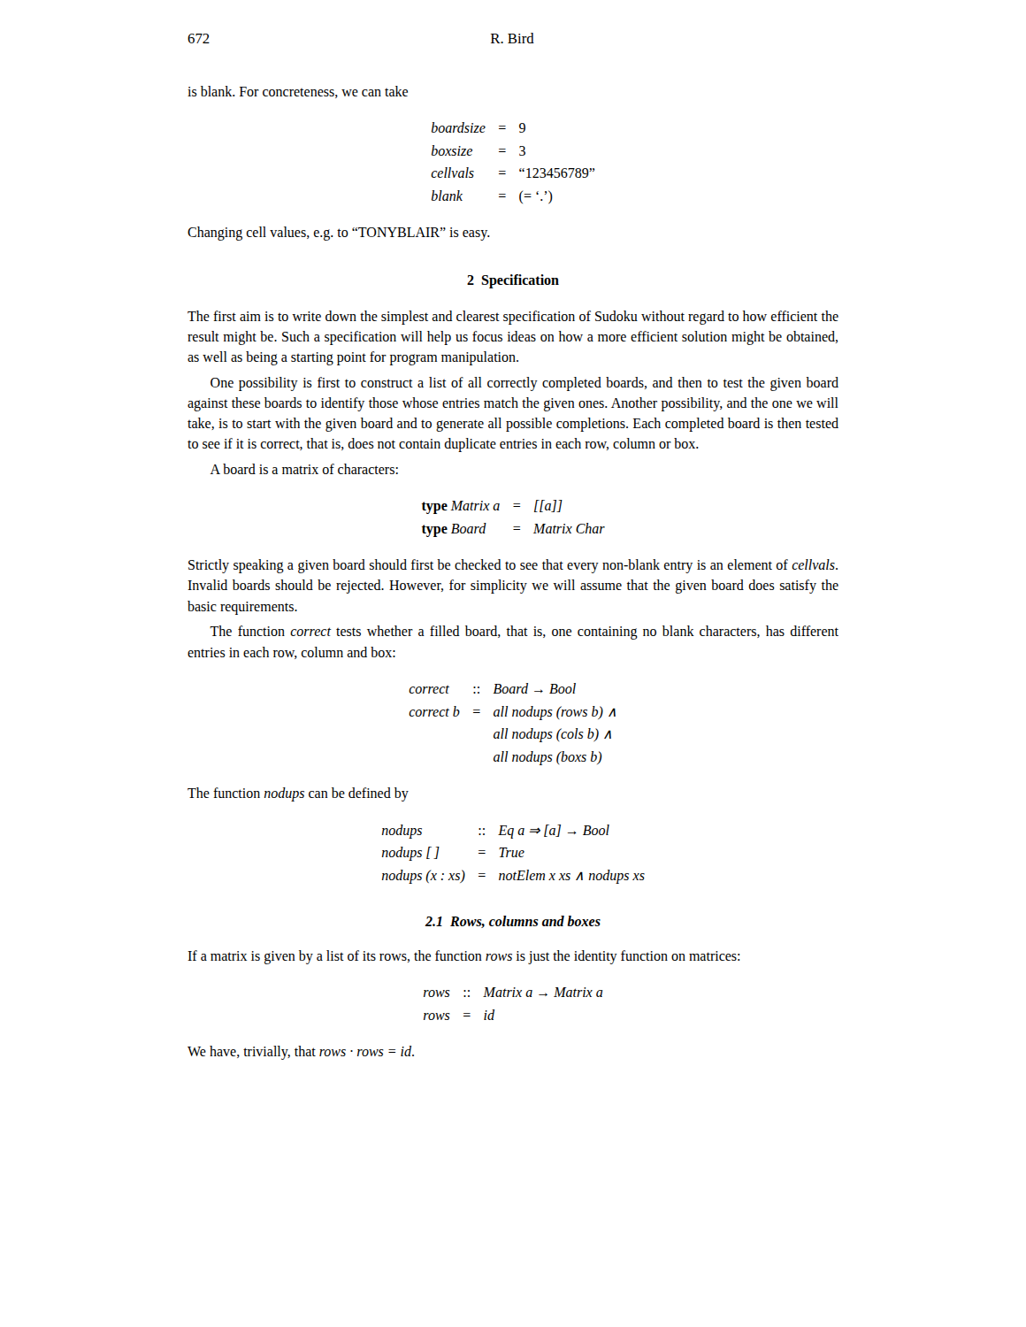672 R. Bird
is blank. For concreteness, we can take
| boardsize | = | 9 |
| boxsize | = | 3 |
| cellvals | = | “123456789” |
| blank | = | (= ‘.’) |
Changing cell values, e.g. to “TONYBLAIR” is easy.
2 Specification
The first aim is to write down the simplest and clearest specification of Sudoku without regard to how efficient the result might be. Such a specification will help us focus ideas on how a more efficient solution might be obtained, as well as being a starting point for program manipulation.
One possibility is first to construct a list of all correctly completed boards, and then to test the given board against these boards to identify those whose entries match the given ones. Another possibility, and the one we will take, is to start with the given board and to generate all possible completions. Each completed board is then tested to see if it is correct, that is, does not contain duplicate entries in each row, column or box.
A board is a matrix of characters:
| type Matrix a | = | [[a]] |
| type Board | = | Matrix Char |
Strictly speaking a given board should first be checked to see that every non-blank entry is an element of cellvals. Invalid boards should be rejected. However, for simplicity we will assume that the given board does satisfy the basic requirements.
The function correct tests whether a filled board, that is, one containing no blank characters, has different entries in each row, column and box:
| correct | :: | Board → Bool |
| correct b | = | all nodups (rows b) ∧ |
| | | all nodups (cols b) ∧ |
| | | all nodups (boxs b) |
The function nodups can be defined by
| nodups | :: | Eq a ⇒ [a] → Bool |
| nodups [ ] | = | True |
| nodups (x : xs) | = | notElem x xs ∧ nodups xs |
2.1 Rows, columns and boxes
If a matrix is given by a list of its rows, the function rows is just the identity function on matrices:
| rows | :: | Matrix a → Matrix a |
| rows | = | id |
We have, trivially, that rows · rows = id.